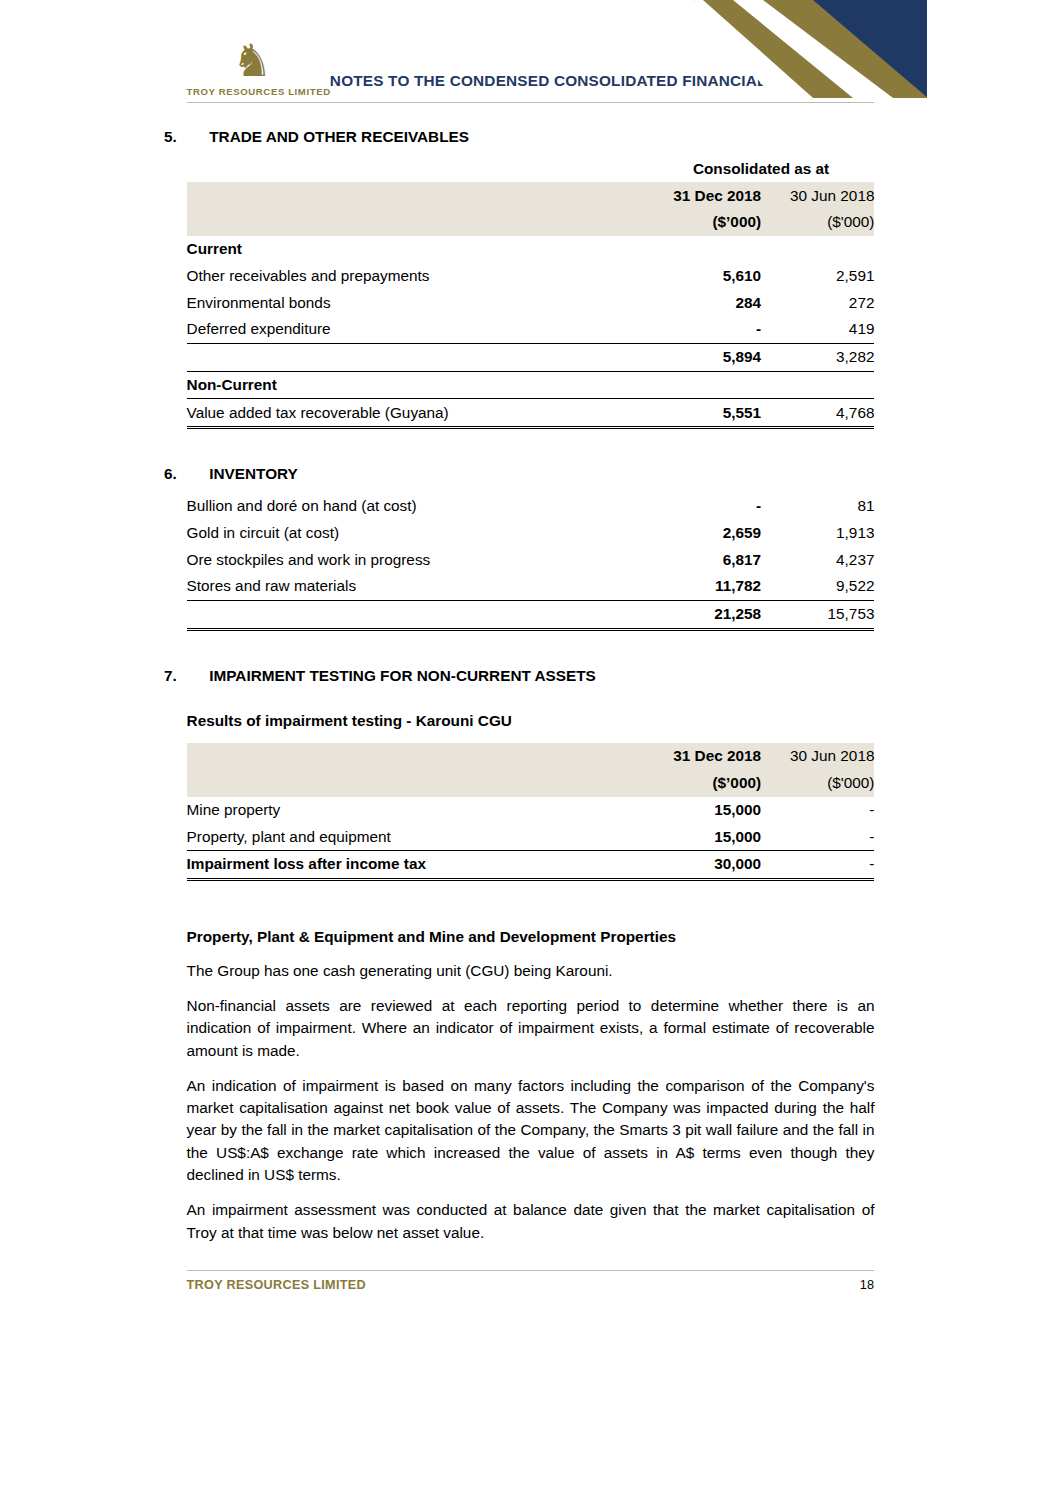♞
TROY RESOURCES LIMITED
NOTES TO THE CONDENSED CONSOLIDATED FINANCIAL STATEMENTS
5. TRADE AND OTHER RECEIVABLES
| | Consolidated as at |
| | 31 Dec 2018 | 30 Jun 2018 |
| | ($’000) | ($'000) |
| Current | | |
| Other receivables and prepayments | 5,610 | 2,591 |
| Environmental bonds | 284 | 272 |
| Deferred expenditure | - | 419 |
| | 5,894 | 3,282 |
| Non-Current | | |
| Value added tax recoverable (Guyana) | 5,551 | 4,768 |
6. INVENTORY
| Bullion and doré on hand (at cost) | - | 81 |
| Gold in circuit (at cost) | 2,659 | 1,913 |
| Ore stockpiles and work in progress | 6,817 | 4,237 |
| Stores and raw materials | 11,782 | 9,522 |
| | 21,258 | 15,753 |
7. IMPAIRMENT TESTING FOR NON-CURRENT ASSETS
Results of impairment testing - Karouni CGU
| | 31 Dec 2018 | 30 Jun 2018 |
| --- | --- | --- |
| | ($’000) | ($'000) |
| Mine property | 15,000 | - |
| Property, plant and equipment | 15,000 | - |
| Impairment loss after income tax | 30,000 | - |
Property, Plant & Equipment and Mine and Development Properties
The Group has one cash generating unit (CGU) being Karouni.
Non-financial assets are reviewed at each reporting period to determine whether there is an indication of impairment. Where an indicator of impairment exists, a formal estimate of recoverable amount is made.
An indication of impairment is based on many factors including the comparison of the Company's market capitalisation against net book value of assets. The Company was impacted during the half year by the fall in the market capitalisation of the Company, the Smarts 3 pit wall failure and the fall in the US$:A$ exchange rate which increased the value of assets in A$ terms even though they declined in US$ terms.
An impairment assessment was conducted at balance date given that the market capitalisation of Troy at that time was below net asset value.
TROY RESOURCES LIMITED 18